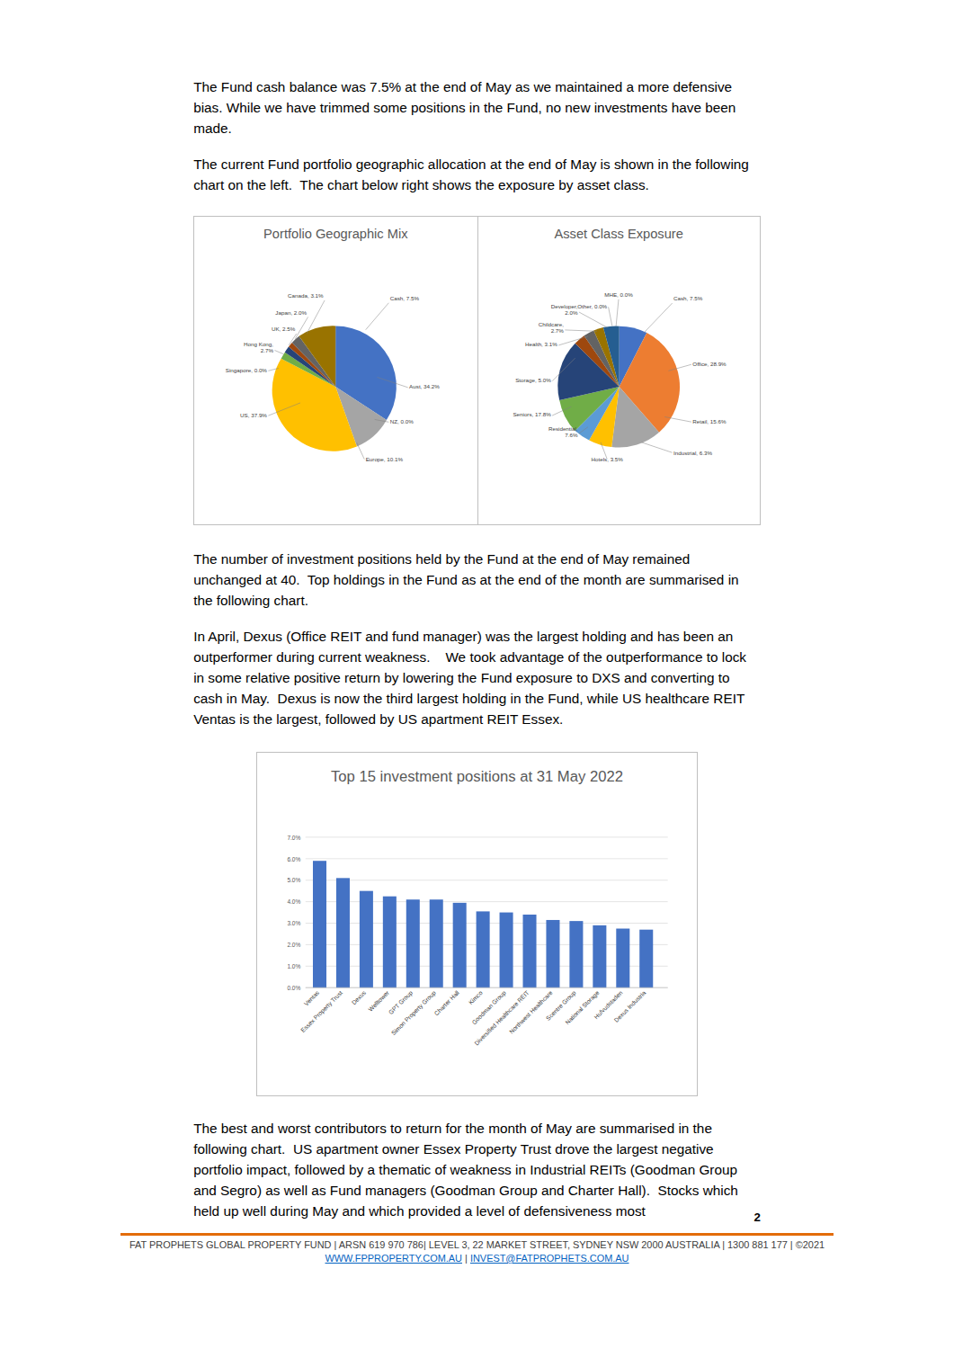The Fund cash balance was 7.5% at the end of May as we maintained a more defensive bias. While we have trimmed some positions in the Fund, no new investments have been made.
The current Fund portfolio geographic allocation at the end of May is shown in the following chart on the left. The chart below right shows the exposure by asset class.
Portfolio Geographic Mix
Cash, 7.5% Canada, 3.1% Japan, 2.0% UK, 2.5% Hong Kong, 2.7% Singapore, 0.0% US, 37.9% Aust, 34.2% NZ, 0.0% Europe, 10.1%
Asset Class Exposure
MHE, 0.0% Other, 0.0% Developer, 2.0% Childcare, 2.7% Health, 3.1% Storage, 5.0% Seniors, 17.8% Residential, 7.6% Hotels, 3.5% Industrial, 6.3% Retail, 15.6% Office, 28.9% Cash, 7.5%
The number of investment positions held by the Fund at the end of May remained unchanged at 40. Top holdings in the Fund as at the end of the month are summarised in the following chart.
In April, Dexus (Office REIT and fund manager) was the largest holding and has been an outperformer during current weakness. We took advantage of the outperformance to lock in some relative positive return by lowering the Fund exposure to DXS and converting to cash in May. Dexus is now the third largest holding in the Fund, while US healthcare REIT Ventas is the largest, followed by US apartment REIT Essex.
Top 15 investment positions at 31 May 2022
7.0% 6.0% 5.0% 4.0% 3.0% 2.0% 1.0% 0.0% Ventas Essex Property Trust Dexus Welltower GPT Group Simon Property Group Charter Hall Kimco Goodman Group Diversified Healthcare REIT Northwest Healthcare Scentre Group National Storage Hufvudstaden Dexus Industria
The best and worst contributors to return for the month of May are summarised in the following chart. US apartment owner Essex Property Trust drove the largest negative portfolio impact, followed by a thematic of weakness in Industrial REITs (Goodman Group and Segro) as well as Fund managers (Goodman Group and Charter Hall). Stocks which held up well during May and which provided a level of defensiveness most
2
FAT PROPHETS GLOBAL PROPERTY FUND | ARSN 619 970 786| LEVEL 3, 22 MARKET STREET, SYDNEY NSW 2000 AUSTRALIA | 1300 881 177 | ©2021
WWW.FPPROPERTY.COM.AU | INVEST@FATPROPHETS.COM.AU